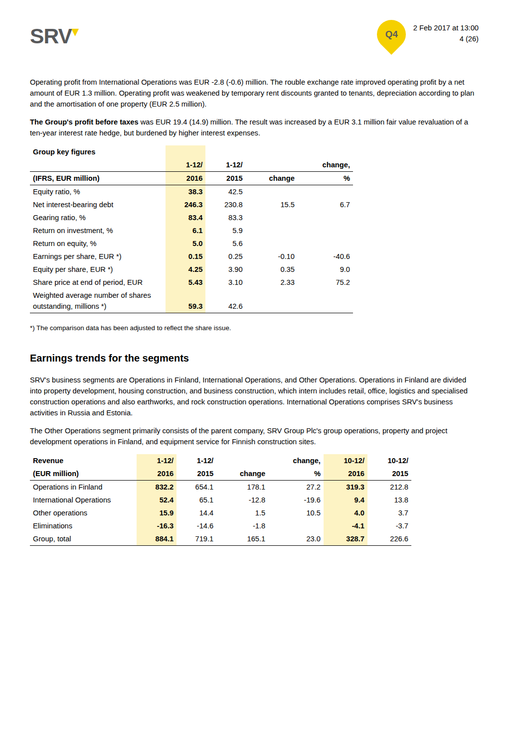SRV▾
Q4
2 Feb 2017 at 13:00
4 (26)
Operating profit from International Operations was EUR -2.8 (-0.6) million. The rouble exchange rate improved operating profit by a net amount of EUR 1.3 million. Operating profit was weakened by temporary rent discounts granted to tenants, depreciation according to plan and the amortisation of one property (EUR 2.5 million).
The Group's profit before taxes was EUR 19.4 (14.9) million. The result was increased by a EUR 3.1 million fair value revaluation of a ten-year interest rate hedge, but burdened by higher interest expenses.
| Group key figures | | | | |
| --- | --- | --- | --- | --- |
| | 1-12/ | 1-12/ | | change, |
| (IFRS, EUR million) | 2016 | 2015 | change | % |
| Equity ratio, % | 38.3 | 42.5 | | |
| Net interest-bearing debt | 246.3 | 230.8 | 15.5 | 6.7 |
| Gearing ratio, % | 83.4 | 83.3 | | |
| Return on investment, % | 6.1 | 5.9 | | |
| Return on equity, % | 5.0 | 5.6 | | |
| Earnings per share, EUR *) | 0.15 | 0.25 | -0.10 | -40.6 |
| Equity per share, EUR *) | 4.25 | 3.90 | 0.35 | 9.0 |
| Share price at end of period, EUR | 5.43 | 3.10 | 2.33 | 75.2 |
| Weighted average number of shares outstanding, millions *) | 59.3 | 42.6 | | |
*) The comparison data has been adjusted to reflect the share issue.
Earnings trends for the segments
SRV's business segments are Operations in Finland, International Operations, and Other Operations. Operations in Finland are divided into property development, housing construction, and business construction, which intern includes retail, office, logistics and specialised construction operations and also earthworks, and rock construction operations. International Operations comprises SRV's business activities in Russia and Estonia.
The Other Operations segment primarily consists of the parent company, SRV Group Plc's group operations, property and project development operations in Finland, and equipment service for Finnish construction sites.
| Revenue | 1-12/ | 1-12/ | | change, | 10-12/ | 10-12/ |
| --- | --- | --- | --- | --- | --- | --- |
| (EUR million) | 2016 | 2015 | change | % | 2016 | 2015 |
| Operations in Finland | 832.2 | 654.1 | 178.1 | 27.2 | 319.3 | 212.8 |
| International Operations | 52.4 | 65.1 | -12.8 | -19.6 | 9.4 | 13.8 |
| Other operations | 15.9 | 14.4 | 1.5 | 10.5 | 4.0 | 3.7 |
| Eliminations | -16.3 | -14.6 | -1.8 | | -4.1 | -3.7 |
| Group, total | 884.1 | 719.1 | 165.1 | 23.0 | 328.7 | 226.6 |